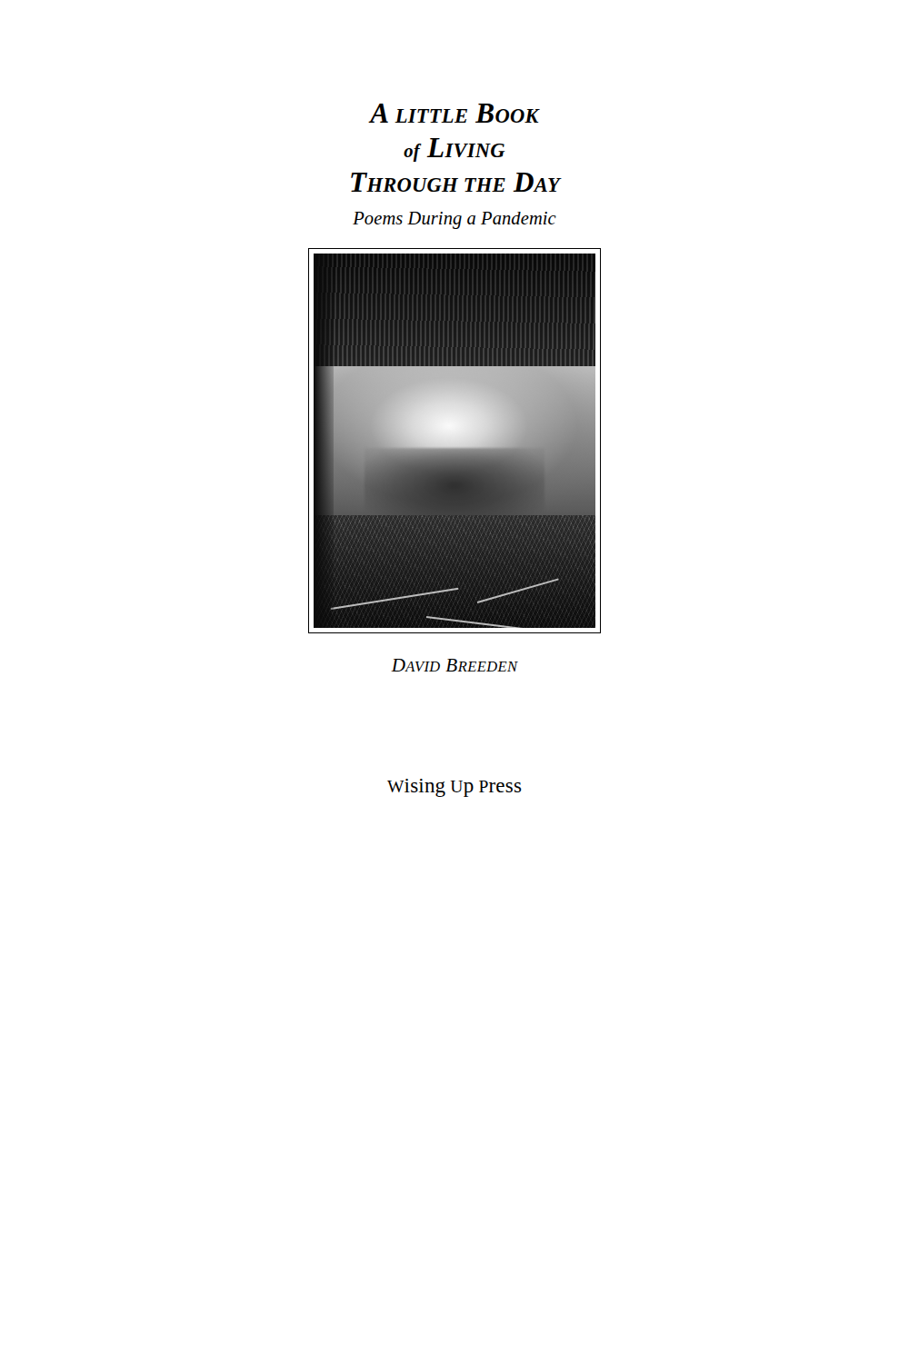A LITTLE BOOK
of LIVING
THROUGH THE DAY
Poems During a Pandemic
DAVID BREEDEN
Wising Up Press